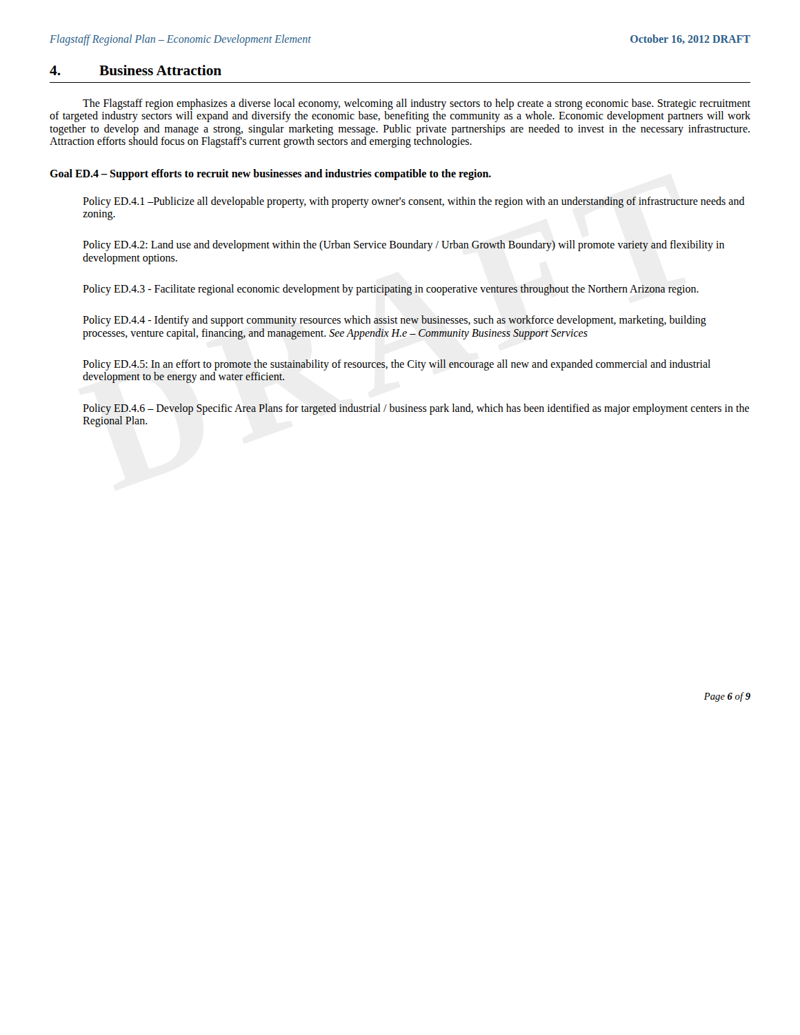DRAFT
Flagstaff Regional Plan – Economic Development Element
October 16, 2012 DRAFT
4. Business Attraction
The Flagstaff region emphasizes a diverse local economy, welcoming all industry sectors to help create a strong economic base. Strategic recruitment of targeted industry sectors will expand and diversify the economic base, benefiting the community as a whole. Economic development partners will work together to develop and manage a strong, singular marketing message. Public private partnerships are needed to invest in the necessary infrastructure. Attraction efforts should focus on Flagstaff's current growth sectors and emerging technologies.
Goal ED.4 – Support efforts to recruit new businesses and industries compatible to the region.
Policy ED.4.1 –Publicize all developable property, with property owner's consent, within the region with an understanding of infrastructure needs and zoning.
Policy ED.4.2: Land use and development within the (Urban Service Boundary / Urban Growth Boundary) will promote variety and flexibility in development options.
Policy ED.4.3 - Facilitate regional economic development by participating in cooperative ventures throughout the Northern Arizona region.
Policy ED.4.4 - Identify and support community resources which assist new businesses, such as workforce development, marketing, building processes, venture capital, financing, and management. See Appendix H.e – Community Business Support Services
Policy ED.4.5: In an effort to promote the sustainability of resources, the City will encourage all new and expanded commercial and industrial development to be energy and water efficient.
Policy ED.4.6 – Develop Specific Area Plans for targeted industrial / business park land, which has been identified as major employment centers in the Regional Plan.
Page 6 of 9